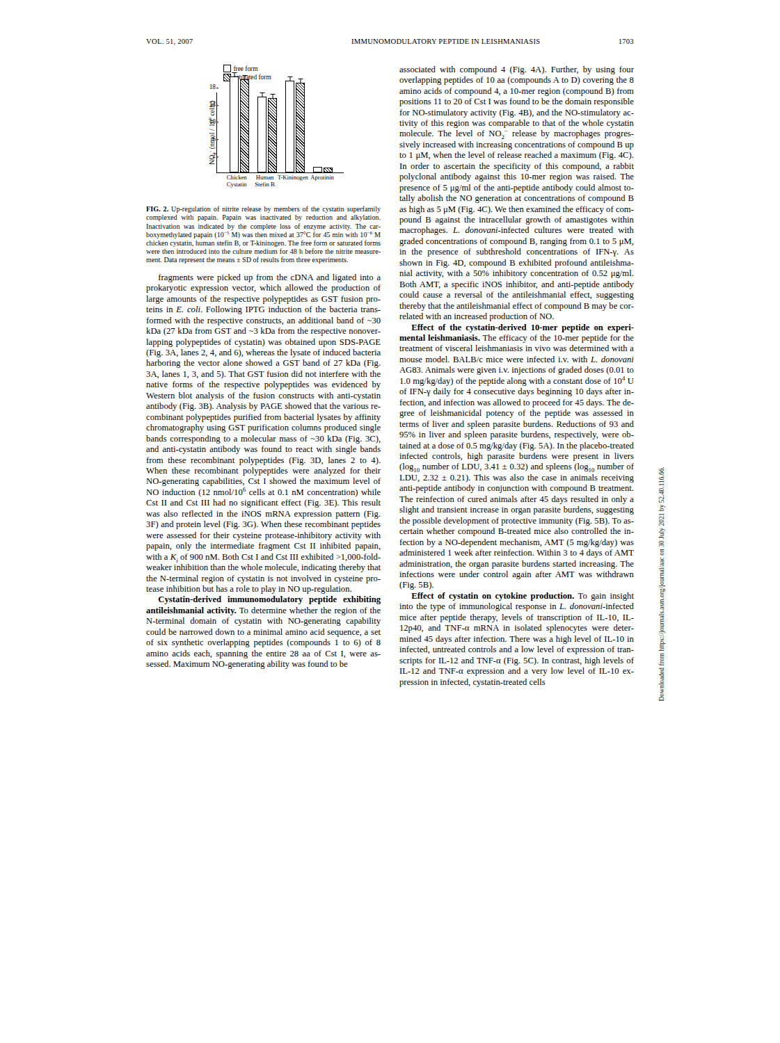Vol. 51, 2007
Immunomodulatory Peptide in Leishmaniasis
1703
free form
saturated form
NO2- (nmol / 106 cells)
18
14
10
6
2
Chicken
Cystatin
Human
Stefin B
T-Kininogen
Aprotinin
FIG. 2. Up-regulation of nitrite release by members of the cystatin superfamily complexed with papain. Papain was inactivated by reduction and alkylation. Inactivation was indicated by the complete loss of enzyme activity. The carboxymethylated papain (10−5 M) was then mixed at 37°C for 45 min with 10−6 M chicken cystatin, human stefin B, or T-kininogen. The free form or saturated forms were then introduced into the culture medium for 48 h before the nitrite measurement. Data represent the means ± SD of results from three experiments.
fragments were picked up from the cDNA and ligated into a prokaryotic expression vector, which allowed the production of large amounts of the respective polypeptides as GST fusion proteins in E. coli. Following IPTG induction of the bacteria transformed with the respective constructs, an additional band of ~30 kDa (27 kDa from GST and ~3 kDa from the respective nonoverlapping polypeptides of cystatin) was obtained upon SDS-PAGE (Fig. 3A, lanes 2, 4, and 6), whereas the lysate of induced bacteria harboring the vector alone showed a GST band of 27 kDa (Fig. 3A, lanes 1, 3, and 5). That GST fusion did not interfere with the native forms of the respective polypeptides was evidenced by Western blot analysis of the fusion constructs with anti-cystatin antibody (Fig. 3B). Analysis by PAGE showed that the various recombinant polypeptides purified from bacterial lysates by affinity chromatography using GST purification columns produced single bands corresponding to a molecular mass of ~30 kDa (Fig. 3C), and anti-cystatin antibody was found to react with single bands from these recombinant polypeptides (Fig. 3D, lanes 2 to 4). When these recombinant polypeptides were analyzed for their NO-generating capabilities, Cst I showed the maximum level of NO induction (12 nmol/106 cells at 0.1 nM concentration) while Cst II and Cst III had no significant effect (Fig. 3E). This result was also reflected in the iNOS mRNA expression pattern (Fig. 3F) and protein level (Fig. 3G). When these recombinant peptides were assessed for their cysteine protease-inhibitory activity with papain, only the intermediate fragment Cst II inhibited papain, with a Ki of 900 nM. Both Cst I and Cst III exhibited >1,000-fold-weaker inhibition than the whole molecule, indicating thereby that the N-terminal region of cystatin is not involved in cysteine protease inhibition but has a role to play in NO up-regulation.
Cystatin-derived immunomodulatory peptide exhibiting antileishmanial activity. To determine whether the region of the N-terminal domain of cystatin with NO-generating capability could be narrowed down to a minimal amino acid sequence, a set of six synthetic overlapping peptides (compounds 1 to 6) of 8 amino acids each, spanning the entire 28 aa of Cst I, were assessed. Maximum NO-generating ability was found to be
associated with compound 4 (Fig. 4A). Further, by using four overlapping peptides of 10 aa (compounds A to D) covering the 8 amino acids of compound 4, a 10-mer region (compound B) from positions 11 to 20 of Cst I was found to be the domain responsible for NO-stimulatory activity (Fig. 4B), and the NO-stimulatory activity of this region was comparable to that of the whole cystatin molecule. The level of NO2− release by macrophages progressively increased with increasing concentrations of compound B up to 1 μM, when the level of release reached a maximum (Fig. 4C). In order to ascertain the specificity of this compound, a rabbit polyclonal antibody against this 10-mer region was raised. The presence of 5 μg/ml of the anti-peptide antibody could almost totally abolish the NO generation at concentrations of compound B as high as 5 μM (Fig. 4C). We then examined the efficacy of compound B against the intracellular growth of amastigotes within macrophages. L. donovani-infected cultures were treated with graded concentrations of compound B, ranging from 0.1 to 5 μM, in the presence of subthreshold concentrations of IFN-γ. As shown in Fig. 4D, compound B exhibited profound antileishmanial activity, with a 50% inhibitory concentration of 0.52 μg/ml. Both AMT, a specific iNOS inhibitor, and anti-peptide antibody could cause a reversal of the antileishmanial effect, suggesting thereby that the antileishmanial effect of compound B may be correlated with an increased production of NO.
Effect of the cystatin-derived 10-mer peptide on experimental leishmaniasis. The efficacy of the 10-mer peptide for the treatment of visceral leishmaniasis in vivo was determined with a mouse model. BALB/c mice were infected i.v. with L. donovani AG83. Animals were given i.v. injections of graded doses (0.01 to 1.0 mg/kg/day) of the peptide along with a constant dose of 104 U of IFN-γ daily for 4 consecutive days beginning 10 days after infection, and infection was allowed to proceed for 45 days. The degree of leishmanicidal potency of the peptide was assessed in terms of liver and spleen parasite burdens. Reductions of 93 and 95% in liver and spleen parasite burdens, respectively, were obtained at a dose of 0.5 mg/kg/day (Fig. 5A). In the placebo-treated infected controls, high parasite burdens were present in livers (log10 number of LDU, 3.41 ± 0.32) and spleens (log10 number of LDU, 2.32 ± 0.21). This was also the case in animals receiving anti-peptide antibody in conjunction with compound B treatment. The reinfection of cured animals after 45 days resulted in only a slight and transient increase in organ parasite burdens, suggesting the possible development of protective immunity (Fig. 5B). To ascertain whether compound B-treated mice also controlled the infection by a NO-dependent mechanism, AMT (5 mg/kg/day) was administered 1 week after reinfection. Within 3 to 4 days of AMT administration, the organ parasite burdens started increasing. The infections were under control again after AMT was withdrawn (Fig. 5B).
Effect of cystatin on cytokine production. To gain insight into the type of immunological response in L. donovani-infected mice after peptide therapy, levels of transcription of IL-10, IL-12p40, and TNF-α mRNA in isolated splenocytes were determined 45 days after infection. There was a high level of IL-10 in infected, untreated controls and a low level of expression of transcripts for IL-12 and TNF-α (Fig. 5C). In contrast, high levels of IL-12 and TNF-α expression and a very low level of IL-10 expression in infected, cystatin-treated cells
Downloaded from https://journals.asm.org/journal/aac on 30 July 2021 by 52.40.116.66.